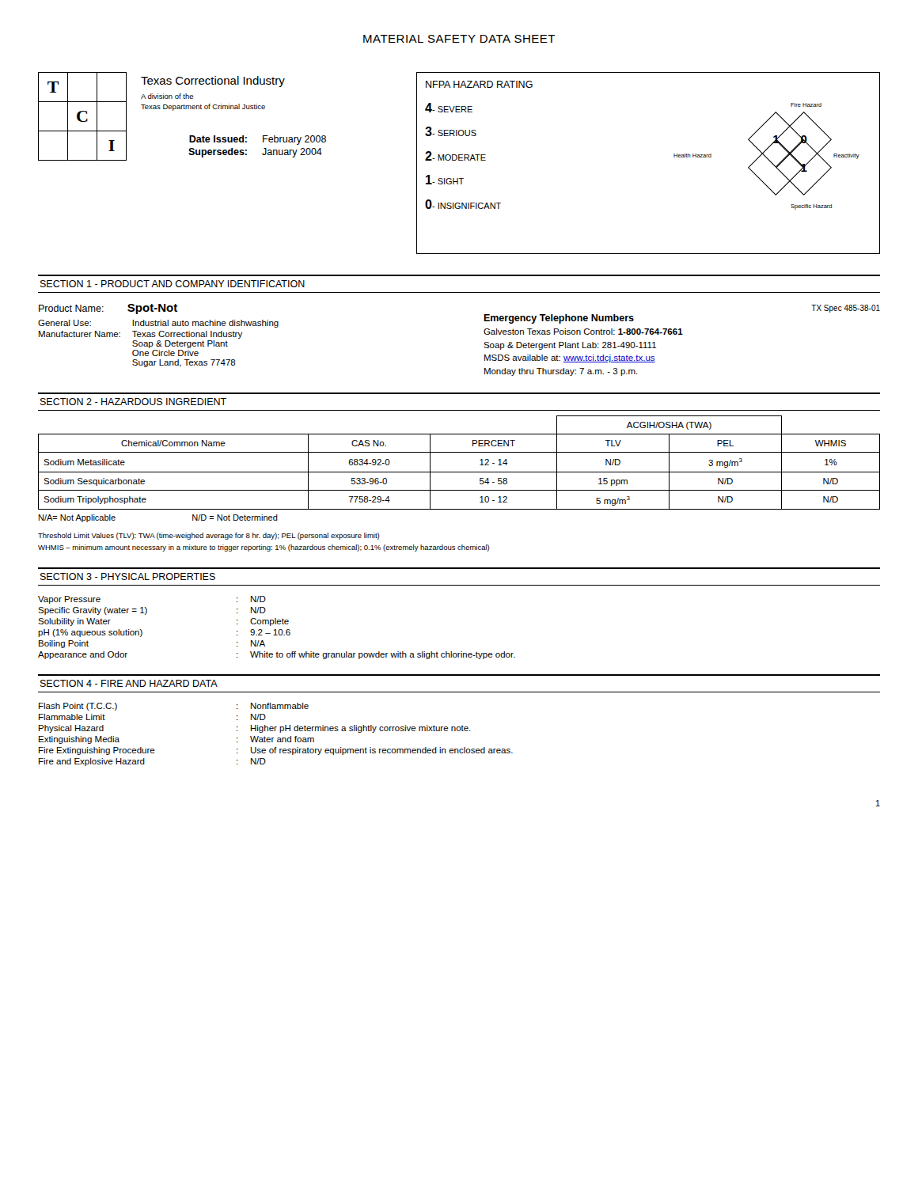MATERIAL SAFETY DATA SHEET
| T | | |
| | C | |
| | | I |
Texas Correctional Industry
A division of the
Texas Department of Criminal Justice
| Date Issued: | February 2008 |
| Supersedes: | January 2004 |
NFPA HAZARD RATING
4- SEVERE
3- SERIOUS
2- MODERATE
1- SIGHT
0- INSIGNIFICANT
Fire Hazard
Health Hazard
Reactivity
Specific Hazard
0
1
1
SECTION 1 - PRODUCT AND COMPANY IDENTIFICATION
Product Name: Spot-Not
| General Use: | Industrial auto machine dishwashing |
| Manufacturer Name: | Texas Correctional Industry Soap & Detergent Plant One Circle Drive Sugar Land, Texas 77478 |
TX Spec 485-38-01
Emergency Telephone Numbers
Galveston Texas Poison Control: 1-800-764-7661
Soap & Detergent Plant Lab: 281-490-1111
MSDS available at: www.tci.tdcj.state.tx.us
Monday thru Thursday: 7 a.m. - 3 p.m.
SECTION 2 - HAZARDOUS INGREDIENT
| | ACGIH/OSHA (TWA) | |
| Chemical/Common Name | CAS No. | PERCENT | TLV | PEL | WHMIS |
| Sodium Metasilicate | 6834-92-0 | 12 - 14 | N/D | 3 mg/m 3 | 1% |
| Sodium Sesquicarbonate | 533-96-0 | 54 - 58 | 15 ppm | N/D | N/D |
| Sodium Tripolyphosphate | 7758-29-4 | 10 - 12 | 5 mg/m 3 | N/D | N/D |
N/A= Not Applicable N/D = Not Determined
Threshold Limit Values (TLV): TWA (time-weighed average for 8 hr. day); PEL (personal exposure limit)
WHMIS – minimum amount necessary in a mixture to trigger reporting: 1% (hazardous chemical); 0.1% (extremely hazardous chemical)
SECTION 3 - PHYSICAL PROPERTIES
| Vapor Pressure | : | N/D |
| Specific Gravity (water = 1) | : | N/D |
| Solubility in Water | : | Complete |
| pH (1% aqueous solution) | : | 9.2 – 10.6 |
| Boiling Point | : | N/A |
| Appearance and Odor | : | White to off white granular powder with a slight chlorine-type odor. |
SECTION 4 - FIRE AND HAZARD DATA
| Flash Point (T.C.C.) | : | Nonflammable |
| Flammable Limit | : | N/D |
| Physical Hazard | : | Higher pH determines a slightly corrosive mixture note. |
| Extinguishing Media | : | Water and foam |
| Fire Extinguishing Procedure | : | Use of respiratory equipment is recommended in enclosed areas. |
| Fire and Explosive Hazard | : | N/D |
1